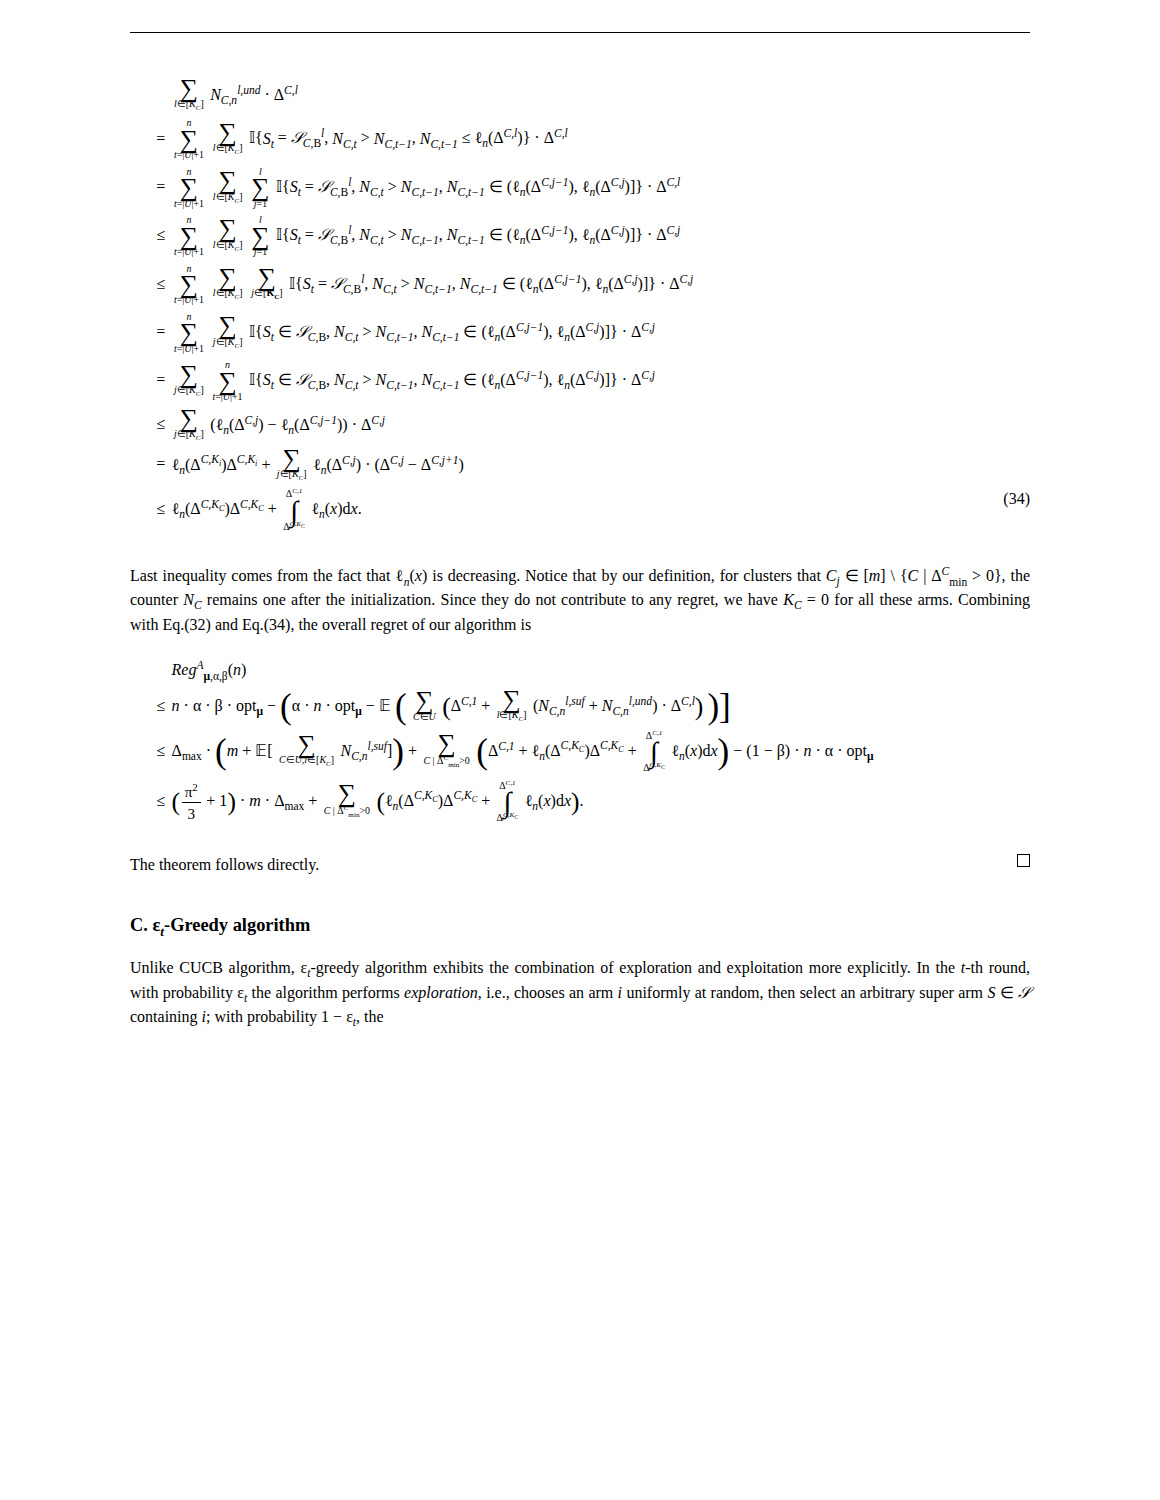∑l∈[KC] NC,nl,und · ΔC,l
=
n∑t=|U|+1 ∑l∈[KC] 𝕀{St = 𝒮C,Bl, NC,t > NC,t−1, NC,t−1 ≤ ℓn(ΔC,l)} · ΔC,l
=
n∑t=|U|+1 ∑l∈[KC] l∑j=1 𝕀{St = 𝒮C,Bl, NC,t > NC,t−1, NC,t−1 ∈ (ℓn(ΔC,j−1), ℓn(ΔC,j)]} · ΔC,l
≤
n∑t=|U|+1 ∑l∈[KC] l∑j=1 𝕀{St = 𝒮C,Bl, NC,t > NC,t−1, NC,t−1 ∈ (ℓn(ΔC,j−1), ℓn(ΔC,j)]} · ΔC,j
≤
n∑t=|U|+1 ∑l∈[KC] ∑j∈[KC] 𝕀{St = 𝒮C,Bl, NC,t > NC,t−1, NC,t−1 ∈ (ℓn(ΔC,j−1), ℓn(ΔC,j)]} · ΔC,j
=
n∑t=|U|+1 ∑j∈[KC] 𝕀{St ∈ 𝒮C,B, NC,t > NC,t−1, NC,t−1 ∈ (ℓn(ΔC,j−1), ℓn(ΔC,j)]} · ΔC,j
=
∑j∈[KC] n∑t=|U|+1 𝕀{St ∈ 𝒮C,B, NC,t > NC,t−1, NC,t−1 ∈ (ℓn(ΔC,j−1), ℓn(ΔC,j)]} · ΔC,j
≤
∑j∈[KC] (ℓn(ΔC,j) − ℓn(ΔC,j−1)) · ΔC,j
=
ℓn(ΔC,Ki)ΔC,Ki + ∑j∈[KC] ℓn(ΔC,j) · (ΔC,j − ΔC,j+1)
≤
ℓn(ΔC,KC)ΔC,KC + ΔC,1∫ΔC,KC ℓn(x)dx. (34)
Last inequality comes from the fact that ℓn(x) is decreasing. Notice that by our definition, for clusters that Cj ∈ [m] \ {C | ΔCmin > 0}, the counter NC remains one after the initialization. Since they do not contribute to any regret, we have KC = 0 for all these arms. Combining with Eq.(32) and Eq.(34), the overall regret of our algorithm is
RegAμ,α,β(n)
≤
n · α · β · optμ − (α · n · optμ − 𝔼 ( ∑C∈U (ΔC,1 + ∑l∈[KC] (NC,nl,suf + NC,nl,und) · ΔC,l) )]
≤
Δmax · (m + 𝔼[ ∑C∈U,l∈[KC] NC,nl,suf]) + ∑C | ΔCmin>0 (ΔC,1 + ℓn(ΔC,KC)ΔC,KC + ΔC,1∫ΔC,KC ℓn(x)dx) − (1 − β) · n · α · optμ
≤
(π23 + 1) · m · Δmax + ∑C | ΔCmin>0 (ℓn(ΔC,KC)ΔC,KC + ΔC,1∫ΔC,KC ℓn(x)dx).
The theorem follows directly.
C. εt-Greedy algorithm
Unlike CUCB algorithm, εt-greedy algorithm exhibits the combination of exploration and exploitation more explicitly. In the t-th round, with probability εt the algorithm performs exploration, i.e., chooses an arm i uniformly at random, then select an arbitrary super arm S ∈ 𝒮 containing i; with probability 1 − εt, the